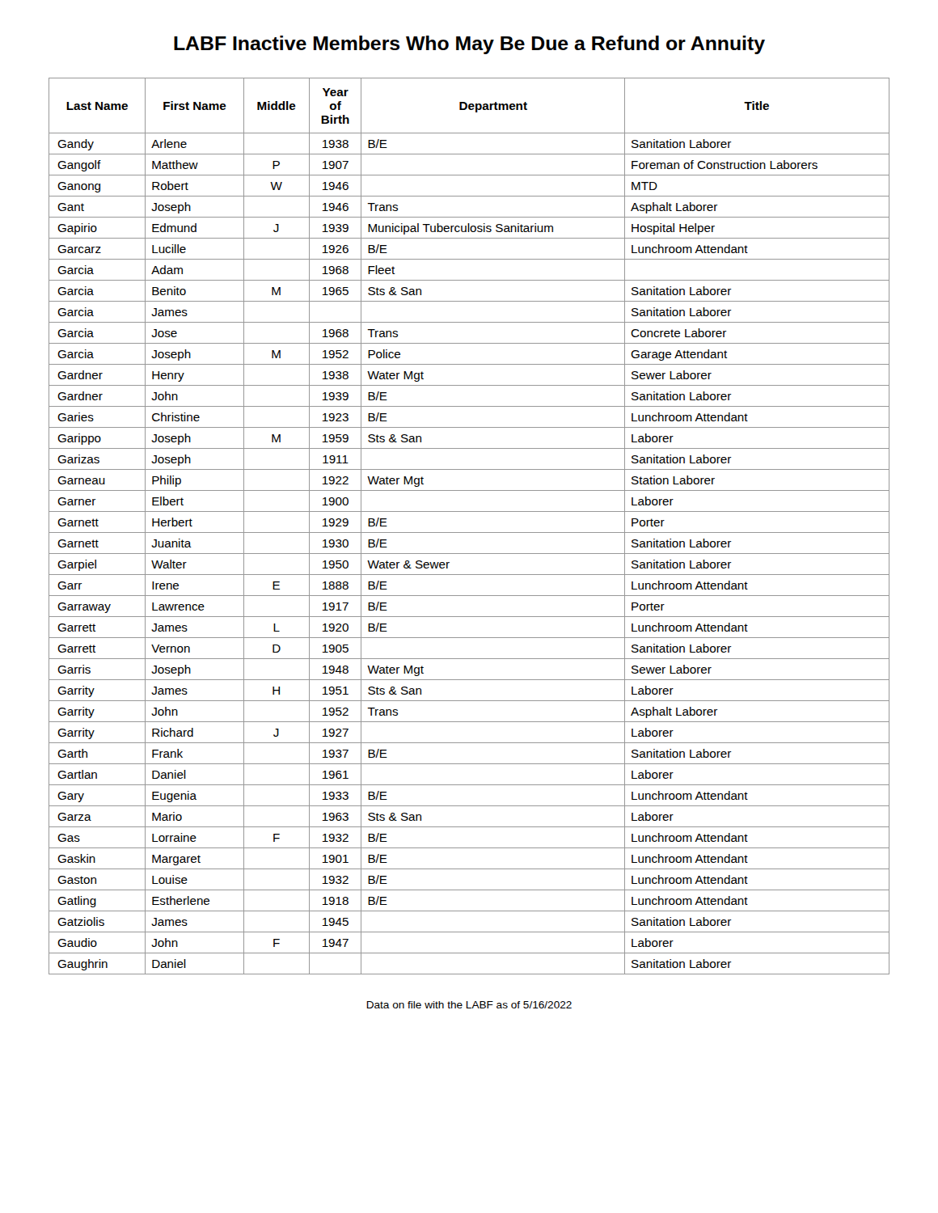LABF Inactive Members Who May Be Due a Refund or Annuity
| Last Name | First Name | Middle | Year of Birth | Department | Title |
| --- | --- | --- | --- | --- | --- |
| Gandy | Arlene | | 1938 | B/E | Sanitation Laborer |
| Gangolf | Matthew | P | 1907 | | Foreman of Construction Laborers |
| Ganong | Robert | W | 1946 | | MTD |
| Gant | Joseph | | 1946 | Trans | Asphalt Laborer |
| Gapirio | Edmund | J | 1939 | Municipal Tuberculosis Sanitarium | Hospital Helper |
| Garcarz | Lucille | | 1926 | B/E | Lunchroom Attendant |
| Garcia | Adam | | 1968 | Fleet | |
| Garcia | Benito | M | 1965 | Sts & San | Sanitation Laborer |
| Garcia | James | | | | Sanitation Laborer |
| Garcia | Jose | | 1968 | Trans | Concrete Laborer |
| Garcia | Joseph | M | 1952 | Police | Garage Attendant |
| Gardner | Henry | | 1938 | Water Mgt | Sewer Laborer |
| Gardner | John | | 1939 | B/E | Sanitation Laborer |
| Garies | Christine | | 1923 | B/E | Lunchroom Attendant |
| Garippo | Joseph | M | 1959 | Sts & San | Laborer |
| Garizas | Joseph | | 1911 | | Sanitation Laborer |
| Garneau | Philip | | 1922 | Water Mgt | Station Laborer |
| Garner | Elbert | | 1900 | | Laborer |
| Garnett | Herbert | | 1929 | B/E | Porter |
| Garnett | Juanita | | 1930 | B/E | Sanitation Laborer |
| Garpiel | Walter | | 1950 | Water & Sewer | Sanitation Laborer |
| Garr | Irene | E | 1888 | B/E | Lunchroom Attendant |
| Garraway | Lawrence | | 1917 | B/E | Porter |
| Garrett | James | L | 1920 | B/E | Lunchroom Attendant |
| Garrett | Vernon | D | 1905 | | Sanitation Laborer |
| Garris | Joseph | | 1948 | Water Mgt | Sewer Laborer |
| Garrity | James | H | 1951 | Sts & San | Laborer |
| Garrity | John | | 1952 | Trans | Asphalt Laborer |
| Garrity | Richard | J | 1927 | | Laborer |
| Garth | Frank | | 1937 | B/E | Sanitation Laborer |
| Gartlan | Daniel | | 1961 | | Laborer |
| Gary | Eugenia | | 1933 | B/E | Lunchroom Attendant |
| Garza | Mario | | 1963 | Sts & San | Laborer |
| Gas | Lorraine | F | 1932 | B/E | Lunchroom Attendant |
| Gaskin | Margaret | | 1901 | B/E | Lunchroom Attendant |
| Gaston | Louise | | 1932 | B/E | Lunchroom Attendant |
| Gatling | Estherlene | | 1918 | B/E | Lunchroom Attendant |
| Gatziolis | James | | 1945 | | Sanitation Laborer |
| Gaudio | John | F | 1947 | | Laborer |
| Gaughrin | Daniel | | | | Sanitation Laborer |
Data on file with the LABF as of 5/16/2022